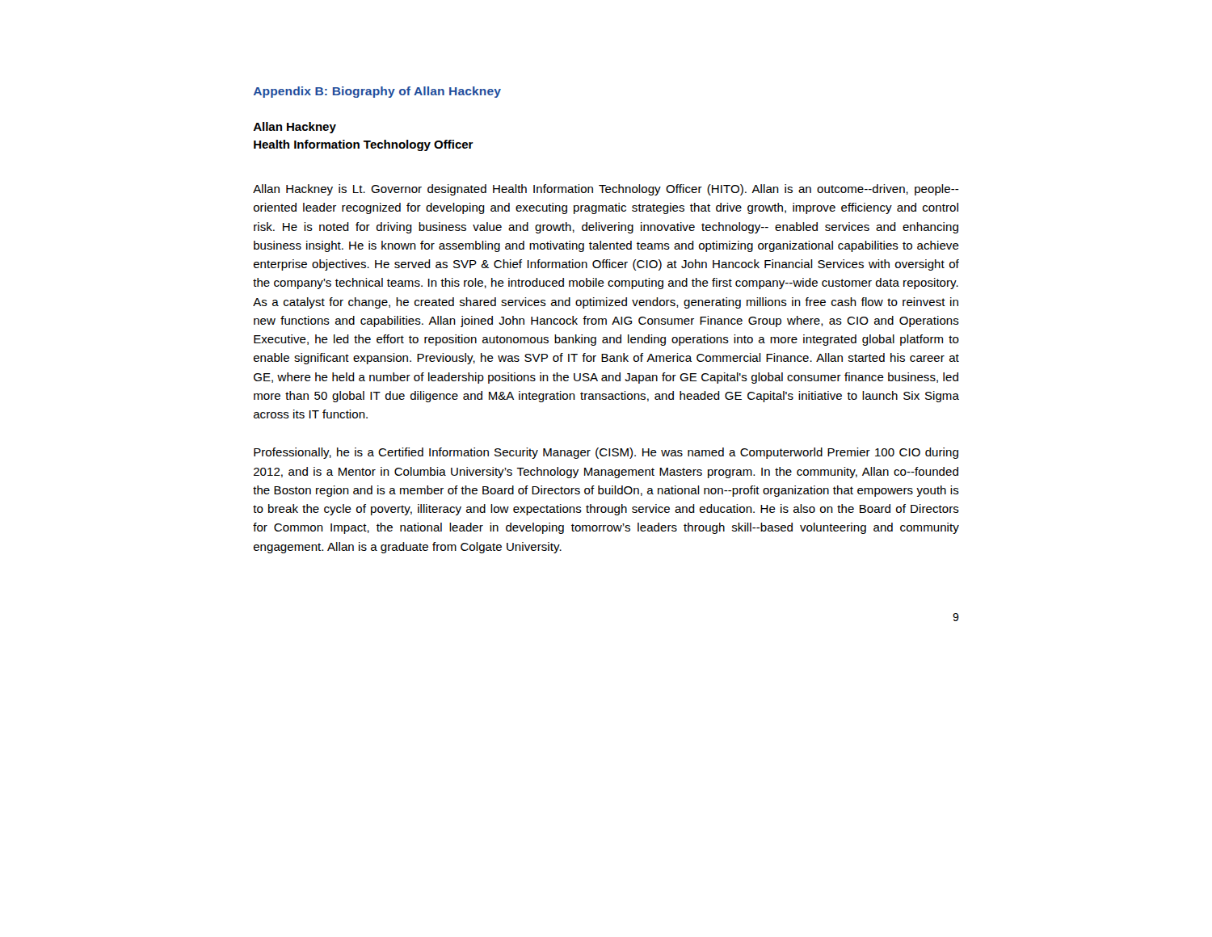Appendix B: Biography of Allan Hackney
Allan Hackney
Health Information Technology Officer
Allan Hackney is Lt. Governor designated Health Information Technology Officer (HITO). Allan is an outcome--driven, people--oriented leader recognized for developing and executing pragmatic strategies that drive growth, improve efficiency and control risk. He is noted for driving business value and growth, delivering innovative technology-- enabled services and enhancing business insight. He is known for assembling and motivating talented teams and optimizing organizational capabilities to achieve enterprise objectives. He served as SVP & Chief Information Officer (CIO) at John Hancock Financial Services with oversight of the company's technical teams. In this role, he introduced mobile computing and the first company--wide customer data repository. As a catalyst for change, he created shared services and optimized vendors, generating millions in free cash flow to reinvest in new functions and capabilities. Allan joined John Hancock from AIG Consumer Finance Group where, as CIO and Operations Executive, he led the effort to reposition autonomous banking and lending operations into a more integrated global platform to enable significant expansion. Previously, he was SVP of IT for Bank of America Commercial Finance. Allan started his career at GE, where he held a number of leadership positions in the USA and Japan for GE Capital's global consumer finance business, led more than 50 global IT due diligence and M&A integration transactions, and headed GE Capital's initiative to launch Six Sigma across its IT function.
Professionally, he is a Certified Information Security Manager (CISM). He was named a Computerworld Premier 100 CIO during 2012, and is a Mentor in Columbia University’s Technology Management Masters program. In the community, Allan co--founded the Boston region and is a member of the Board of Directors of buildOn, a national non--profit organization that empowers youth is to break the cycle of poverty, illiteracy and low expectations through service and education. He is also on the Board of Directors for Common Impact, the national leader in developing tomorrow’s leaders through skill--based volunteering and community engagement. Allan is a graduate from Colgate University.
9